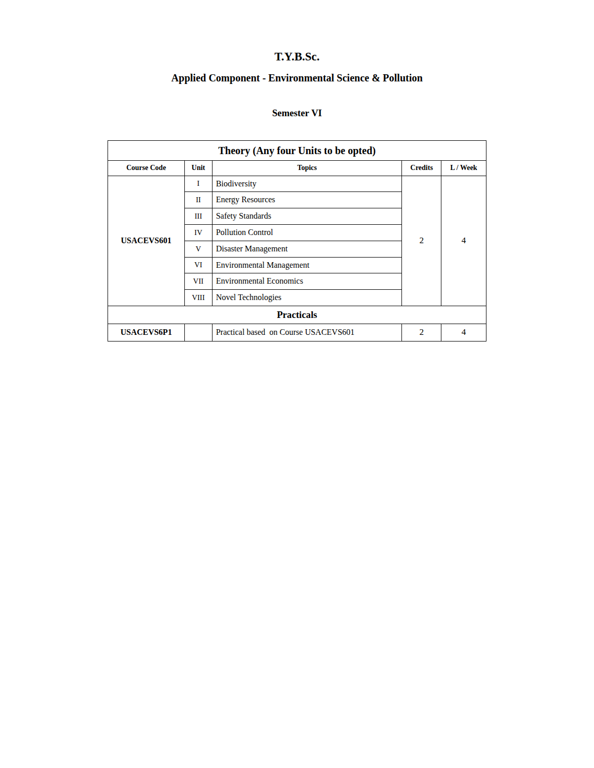T.Y.B.Sc.
Applied Component - Environmental Science & Pollution
Semester VI
Theory (Any four Units to be opted)
| Course Code | Unit | Topics | Credits | L / Week |
| --- | --- | --- | --- | --- |
| USACEVS601 | I | Biodiversity | 2 | 4 |
| II | Energy Resources |
| III | Safety Standards |
| IV | Pollution Control |
| V | Disaster Management |
| VI | Environmental Management |
| VII | Environmental Economics |
| VIII | Novel Technologies |
| Practicals |
| USACEVS6P1 | | Practical based on Course USACEVS601 | 2 | 4 |